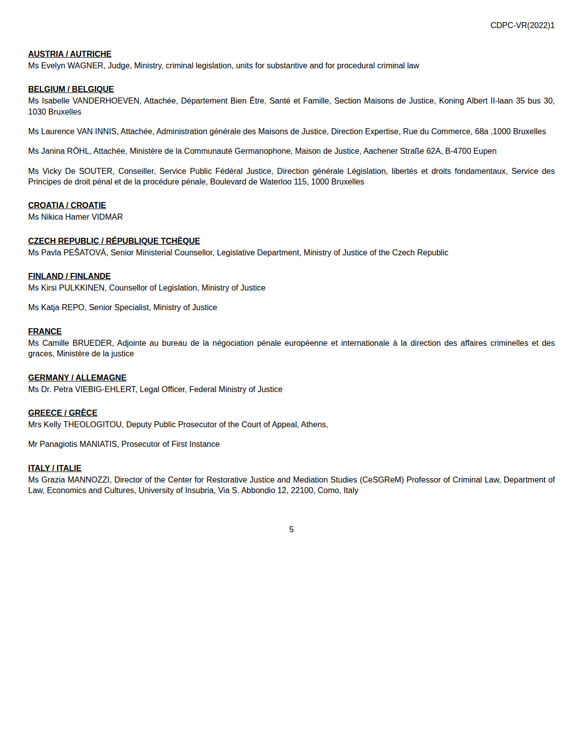CDPC-VR(2022)1
AUSTRIA / AUTRICHE
Ms Evelyn WAGNER, Judge, Ministry, criminal legislation, units for substantive and for procedural criminal law
BELGIUM / BELGIQUE
Ms Isabelle VANDERHOEVEN, Attachée, Département Bien Être, Santé et Famille, Section Maisons de Justice, Koning Albert II-laan 35 bus 30, 1030 Bruxelles
Ms Laurence VAN INNIS, Attachée, Administration générale des Maisons de Justice, Direction Expertise, Rue du Commerce, 68a ,1000 Bruxelles
Ms Janina RÖHL, Attachée, Ministère de la Communauté Germanophone, Maison de Justice, Aachener Straße 62A, B-4700 Eupen
Ms Vicky De SOUTER, Conseiller, Service Public Fédéral Justice, Direction générale Législation, libertés et droits fondamentaux, Service des Principes de droit pénal et de la procédure pénale, Boulevard de Waterloo 115, 1000 Bruxelles
CROATIA / CROATIE
Ms Nikica Hamer VIDMAR
CZECH REPUBLIC / RÉPUBLIQUE TCHÈQUE
Ms Pavla PEŠATOVÁ, Senior Ministerial Counsellor, Legislative Department, Ministry of Justice of the Czech Republic
FINLAND / FINLANDE
Ms Kirsi PULKKINEN, Counsellor of Legislation, Ministry of Justice
Ms Katja REPO, Senior Specialist, Ministry of Justice
FRANCE
Ms Camille BRUEDER, Adjointe au bureau de la négociation pénale européenne et internationale à la direction des affaires criminelles et des graces, Ministère de la justice
GERMANY / ALLEMAGNE
Ms Dr. Petra VIEBIG-EHLERT, Legal Officer, Federal Ministry of Justice
GREECE / GRÈCE
Mrs Kelly THEOLOGITOU, Deputy Public Prosecutor of the Court of Appeal, Athens,
Mr Panagiotis MANIATIS, Prosecutor of First Instance
ITALY / ITALIE
Ms Grazia MANNOZZI, Director of the Center for Restorative Justice and Mediation Studies (CeSGReM) Professor of Criminal Law, Department of Law, Economics and Cultures, University of Insubria, Via S. Abbondio 12, 22100, Como, Italy
5